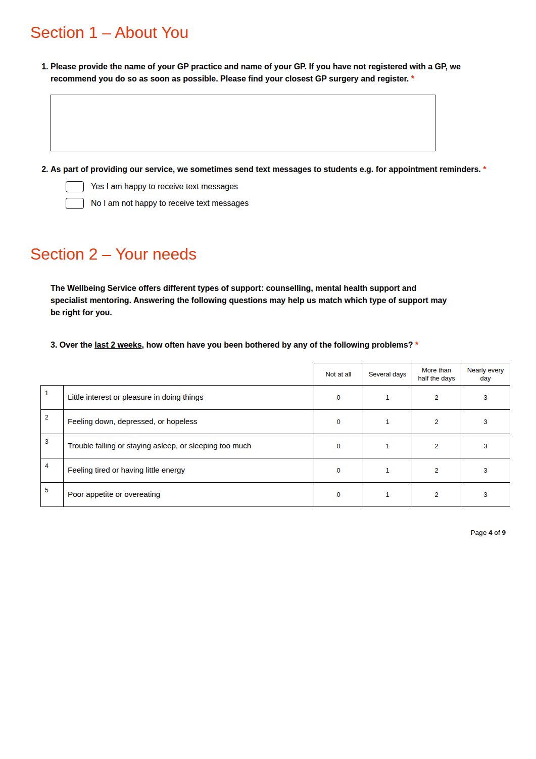Section 1 – About You
Please provide the name of your GP practice and name of your GP. If you have not registered with a GP, we recommend you do so as soon as possible. Please find your closest GP surgery and register. *
As part of providing our service, we sometimes send text messages to students e.g. for appointment reminders. *
Yes I am happy to receive text messages
No I am not happy to receive text messages
Section 2 – Your needs
The Wellbeing Service offers different types of support: counselling, mental health support and specialist mentoring. Answering the following questions may help us match which type of support may be right for you.
3. Over the last 2 weeks, how often have you been bothered by any of the following problems? *
| | Not at all | Several days | More than half the days | Nearly every day |
| --- | --- | --- | --- | --- |
| 1 | Little interest or pleasure in doing things | 0 | 1 | 2 | 3 |
| 2 | Feeling down, depressed, or hopeless | 0 | 1 | 2 | 3 |
| 3 | Trouble falling or staying asleep, or sleeping too much | 0 | 1 | 2 | 3 |
| 4 | Feeling tired or having little energy | 0 | 1 | 2 | 3 |
| 5 | Poor appetite or overeating | 0 | 1 | 2 | 3 |
Page 4 of 9